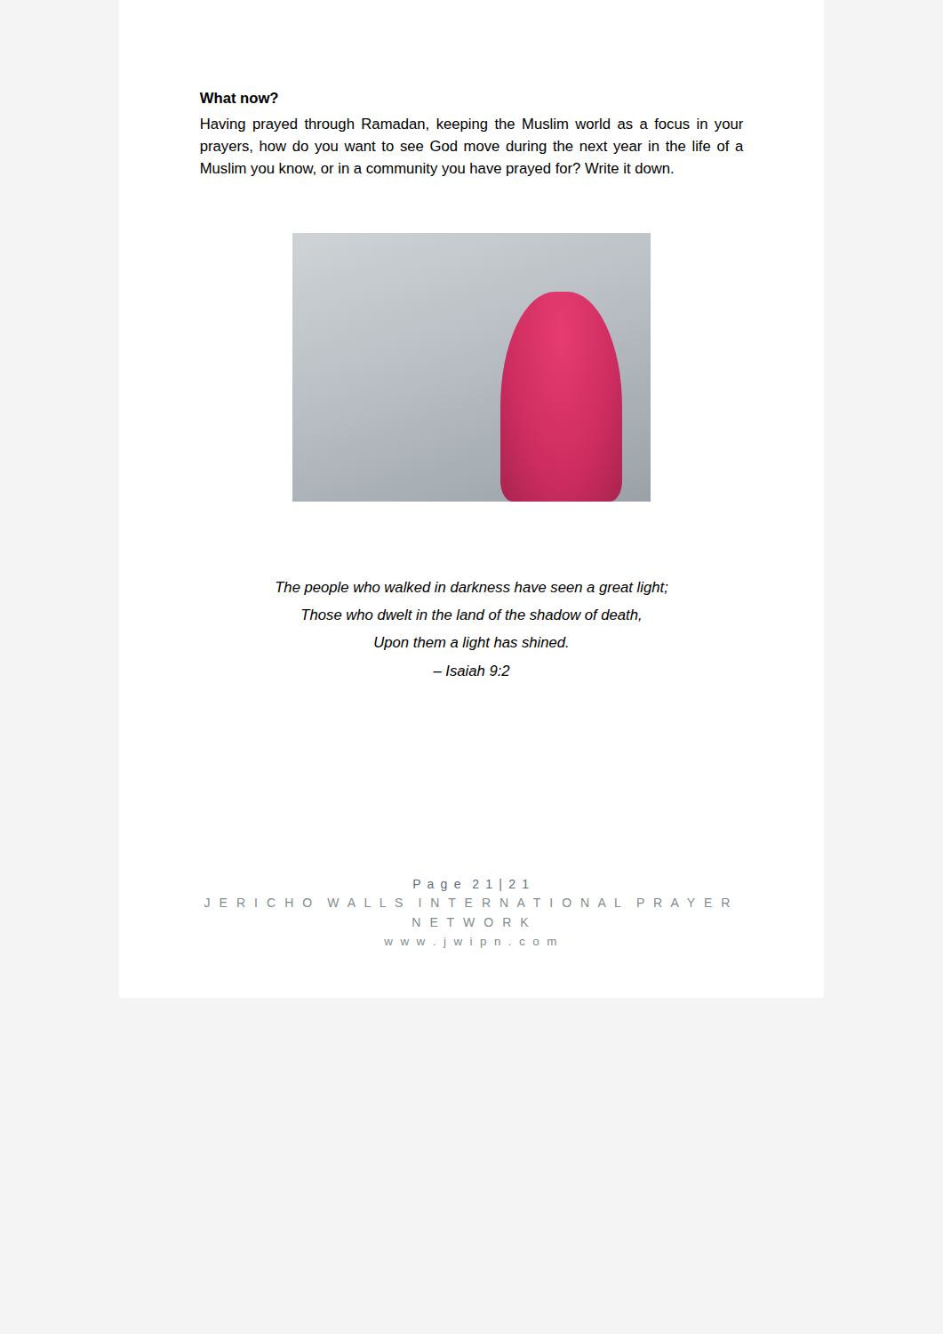What now?
Having prayed through Ramadan, keeping the Muslim world as a focus in your prayers, how do you want to see God move during the next year in the life of a Muslim you know, or in a community you have prayed for? Write it down.
The people who walked in darkness have seen a great light;
Those who dwelt in the land of the shadow of death,
Upon them a light has shined.
– Isaiah 9:2
P a g e 2 1 | 2 1
J E R I C H O W A L L S I N T E R N A T I O N A L P R A Y E R N E T W O R K
w w w . j w i p n . c o m